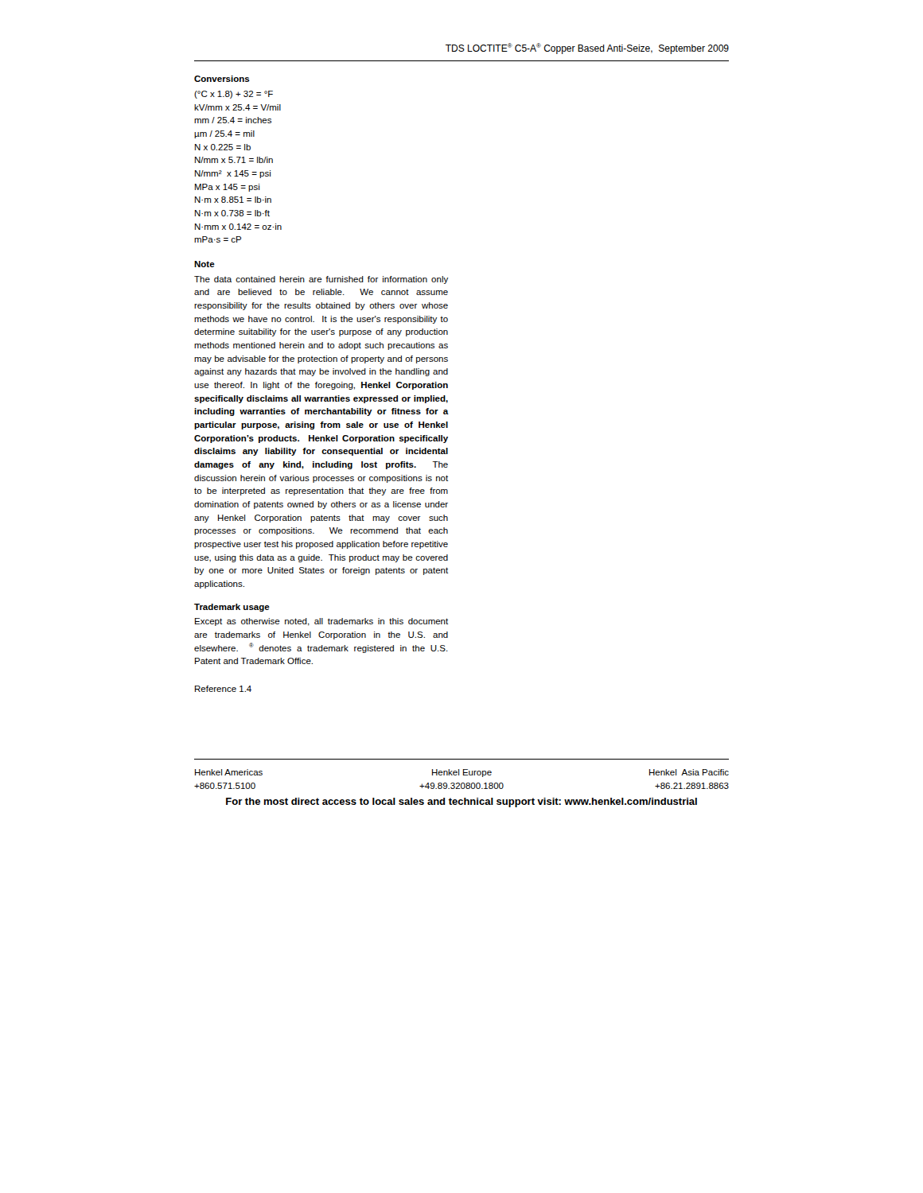TDS LOCTITE® C5-A® Copper Based Anti-Seize, September 2009
Conversions
(°C x 1.8) + 32 = °F
kV/mm x 25.4 = V/mil
mm / 25.4 = inches
µm / 25.4 = mil
N x 0.225 = lb
N/mm x 5.71 = lb/in
N/mm² x 145 = psi
MPa x 145 = psi
N·m x 8.851 = lb·in
N·m x 0.738 = lb·ft
N·mm x 0.142 = oz·in
mPa·s = cP
Note
The data contained herein are furnished for information only and are believed to be reliable. We cannot assume responsibility for the results obtained by others over whose methods we have no control. It is the user's responsibility to determine suitability for the user's purpose of any production methods mentioned herein and to adopt such precautions as may be advisable for the protection of property and of persons against any hazards that may be involved in the handling and use thereof. In light of the foregoing, Henkel Corporation specifically disclaims all warranties expressed or implied, including warranties of merchantability or fitness for a particular purpose, arising from sale or use of Henkel Corporation’s products. Henkel Corporation specifically disclaims any liability for consequential or incidental damages of any kind, including lost profits. The discussion herein of various processes or compositions is not to be interpreted as representation that they are free from domination of patents owned by others or as a license under any Henkel Corporation patents that may cover such processes or compositions. We recommend that each prospective user test his proposed application before repetitive use, using this data as a guide. This product may be covered by one or more United States or foreign patents or patent applications.
Trademark usage
Except as otherwise noted, all trademarks in this document are trademarks of Henkel Corporation in the U.S. and elsewhere. ® denotes a trademark registered in the U.S. Patent and Trademark Office.
Reference 1.4
Henkel Americas
+860.571.5100
Henkel Europe
+49.89.320800.1800
Henkel Asia Pacific
+86.21.2891.8863
For the most direct access to local sales and technical support visit: www.henkel.com/industrial